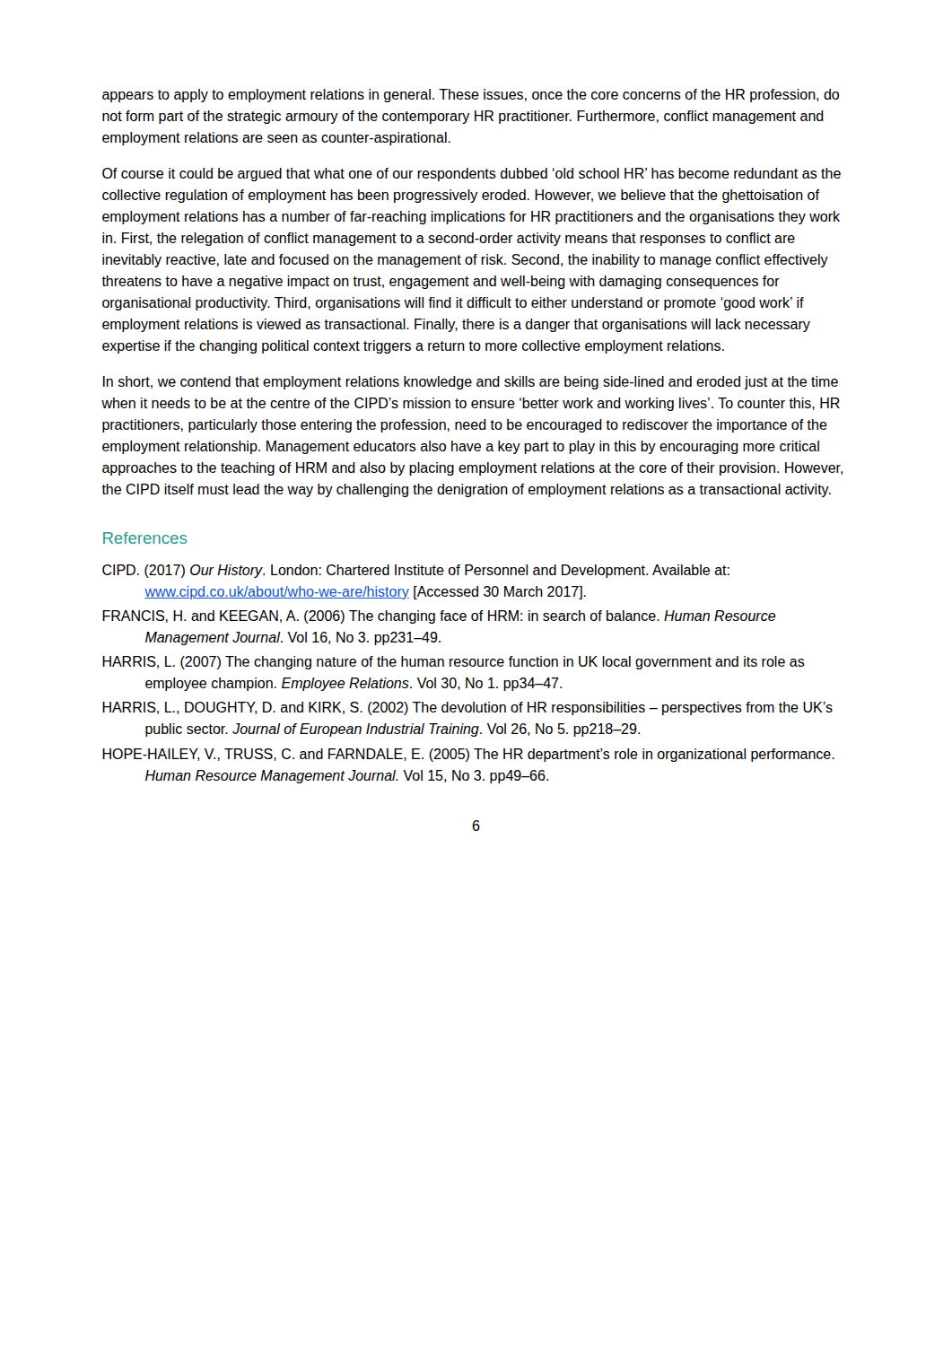appears to apply to employment relations in general. These issues, once the core concerns of the HR profession, do not form part of the strategic armoury of the contemporary HR practitioner. Furthermore, conflict management and employment relations are seen as counter-aspirational.
Of course it could be argued that what one of our respondents dubbed ‘old school HR’ has become redundant as the collective regulation of employment has been progressively eroded. However, we believe that the ghettoisation of employment relations has a number of far-reaching implications for HR practitioners and the organisations they work in. First, the relegation of conflict management to a second-order activity means that responses to conflict are inevitably reactive, late and focused on the management of risk. Second, the inability to manage conflict effectively threatens to have a negative impact on trust, engagement and well-being with damaging consequences for organisational productivity. Third, organisations will find it difficult to either understand or promote ‘good work’ if employment relations is viewed as transactional. Finally, there is a danger that organisations will lack necessary expertise if the changing political context triggers a return to more collective employment relations.
In short, we contend that employment relations knowledge and skills are being side-lined and eroded just at the time when it needs to be at the centre of the CIPD’s mission to ensure ‘better work and working lives’. To counter this, HR practitioners, particularly those entering the profession, need to be encouraged to rediscover the importance of the employment relationship. Management educators also have a key part to play in this by encouraging more critical approaches to the teaching of HRM and also by placing employment relations at the core of their provision. However, the CIPD itself must lead the way by challenging the denigration of employment relations as a transactional activity.
References
CIPD. (2017) Our History. London: Chartered Institute of Personnel and Development. Available at: www.cipd.co.uk/about/who-we-are/history [Accessed 30 March 2017].
FRANCIS, H. and KEEGAN, A. (2006) The changing face of HRM: in search of balance. Human Resource Management Journal. Vol 16, No 3. pp231–49.
HARRIS, L. (2007) The changing nature of the human resource function in UK local government and its role as employee champion. Employee Relations. Vol 30, No 1. pp34–47.
HARRIS, L., DOUGHTY, D. and KIRK, S. (2002) The devolution of HR responsibilities – perspectives from the UK’s public sector. Journal of European Industrial Training. Vol 26, No 5. pp218–29.
HOPE-HAILEY, V., TRUSS, C. and FARNDALE, E. (2005) The HR department’s role in organizational performance. Human Resource Management Journal. Vol 15, No 3. pp49–66.
6